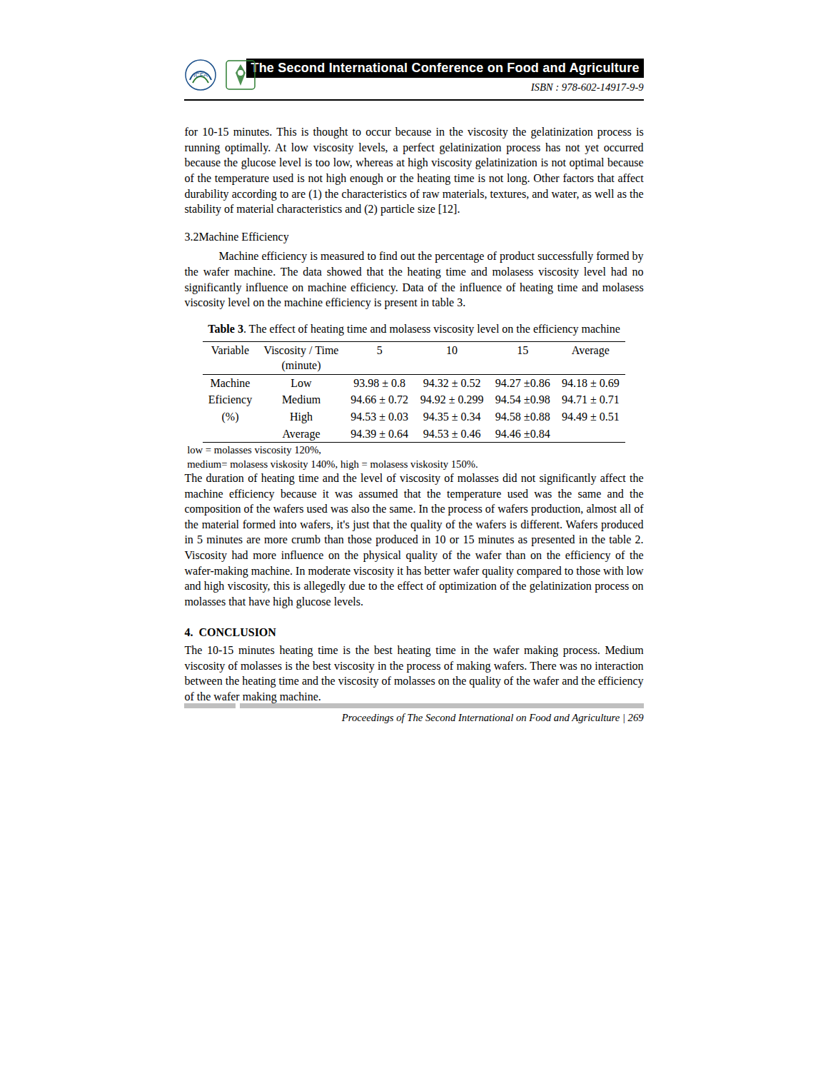ICFA
The Second International Conference on Food and Agriculture
ISBN : 978-602-14917-9-9
for 10-15 minutes. This is thought to occur because in the viscosity the gelatinization process is running optimally. At low viscosity levels, a perfect gelatinization process has not yet occurred because the glucose level is too low, whereas at high viscosity gelatinization is not optimal because of the temperature used is not high enough or the heating time is not long. Other factors that affect durability according to are (1) the characteristics of raw materials, textures, and water, as well as the stability of material characteristics and (2) particle size [12].
3.2Machine Efficiency
Machine efficiency is measured to find out the percentage of product successfully formed by the wafer machine. The data showed that the heating time and molasess viscosity level had no significantly influence on machine efficiency. Data of the influence of heating time and molasess viscosity level on the machine efficiency is present in table 3.
Table 3. The effect of heating time and molasess viscosity level on the efficiency machine
| Variable | Viscosity / Time (minute) | 5 | 10 | 15 | Average |
| --- | --- | --- | --- | --- | --- |
| Machine | Low | 93.98 ± 0.8 | 94.32 ± 0.52 | 94.27 ±0.86 | 94.18 ± 0.69 |
| Eficiency | Medium | 94.66 ± 0.72 | 94.92 ± 0.299 | 94.54 ±0.98 | 94.71 ± 0.71 |
| (%) | High | 94.53 ± 0.03 | 94.35 ± 0.34 | 94.58 ±0.88 | 94.49 ± 0.51 |
| | Average | 94.39 ± 0.64 | 94.53 ± 0.46 | 94.46 ±0.84 | |
low = molasses viscosity 120%,
medium= molasess viskosity 140%, high = molasess viskosity 150%.
The duration of heating time and the level of viscosity of molasses did not significantly affect the machine efficiency because it was assumed that the temperature used was the same and the composition of the wafers used was also the same. In the process of wafers production, almost all of the material formed into wafers, it's just that the quality of the wafers is different. Wafers produced in 5 minutes are more crumb than those produced in 10 or 15 minutes as presented in the table 2. Viscosity had more influence on the physical quality of the wafer than on the efficiency of the wafer-making machine. In moderate viscosity it has better wafer quality compared to those with low and high viscosity, this is allegedly due to the effect of optimization of the gelatinization process on molasses that have high glucose levels.
4. CONCLUSION
The 10-15 minutes heating time is the best heating time in the wafer making process. Medium viscosity of molasses is the best viscosity in the process of making wafers. There was no interaction between the heating time and the viscosity of molasses on the quality of the wafer and the efficiency of the wafer making machine.
Proceedings of The Second International on Food and Agriculture | 269